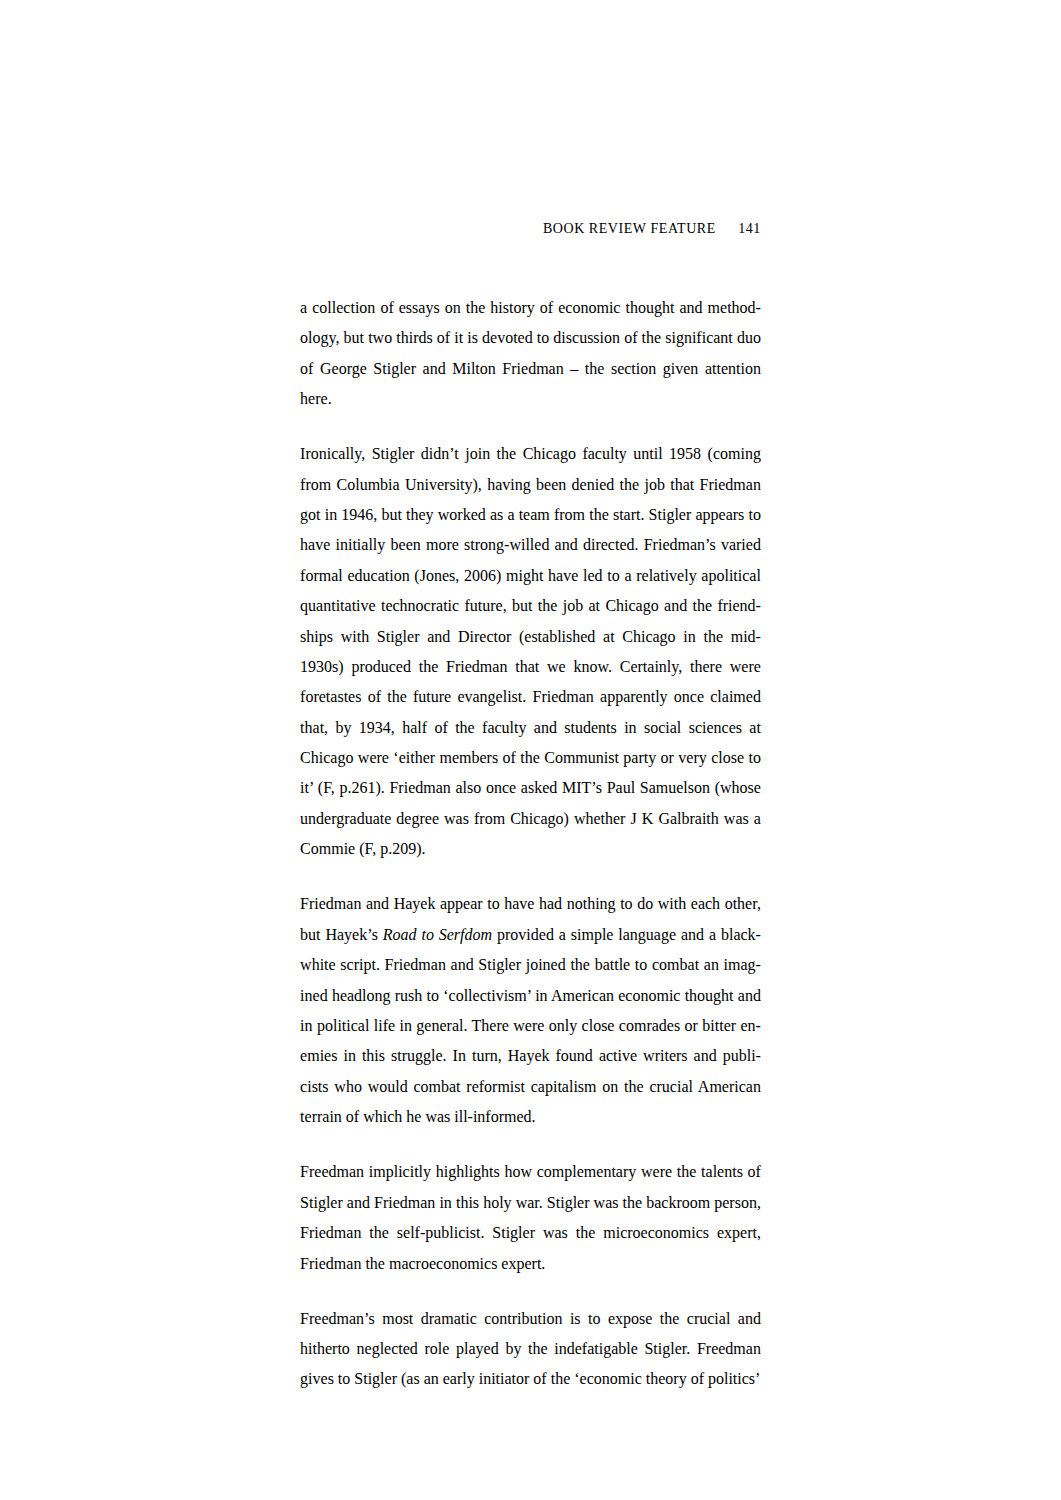BOOK REVIEW FEATURE141
a collection of essays on the history of economic thought and methodology, but two thirds of it is devoted to discussion of the significant duo of George Stigler and Milton Friedman – the section given attention here.
Ironically, Stigler didn’t join the Chicago faculty until 1958 (coming from Columbia University), having been denied the job that Friedman got in 1946, but they worked as a team from the start. Stigler appears to have initially been more strong-willed and directed. Friedman’s varied formal education (Jones, 2006) might have led to a relatively apolitical quantitative technocratic future, but the job at Chicago and the friendships with Stigler and Director (established at Chicago in the mid-1930s) produced the Friedman that we know. Certainly, there were foretastes of the future evangelist. Friedman apparently once claimed that, by 1934, half of the faculty and students in social sciences at Chicago were ‘either members of the Communist party or very close to it’ (F, p.261). Friedman also once asked MIT’s Paul Samuelson (whose undergraduate degree was from Chicago) whether J K Galbraith was a Commie (F, p.209).
Friedman and Hayek appear to have had nothing to do with each other, but Hayek’s Road to Serfdom provided a simple language and a black-white script. Friedman and Stigler joined the battle to combat an imagined headlong rush to ‘collectivism’ in American economic thought and in political life in general. There were only close comrades or bitter enemies in this struggle. In turn, Hayek found active writers and publicists who would combat reformist capitalism on the crucial American terrain of which he was ill-informed.
Freedman implicitly highlights how complementary were the talents of Stigler and Friedman in this holy war. Stigler was the backroom person, Friedman the self-publicist. Stigler was the microeconomics expert, Friedman the macroeconomics expert.
Freedman’s most dramatic contribution is to expose the crucial and hitherto neglected role played by the indefatigable Stigler. Freedman gives to Stigler (as an early initiator of the ‘economic theory of politics’